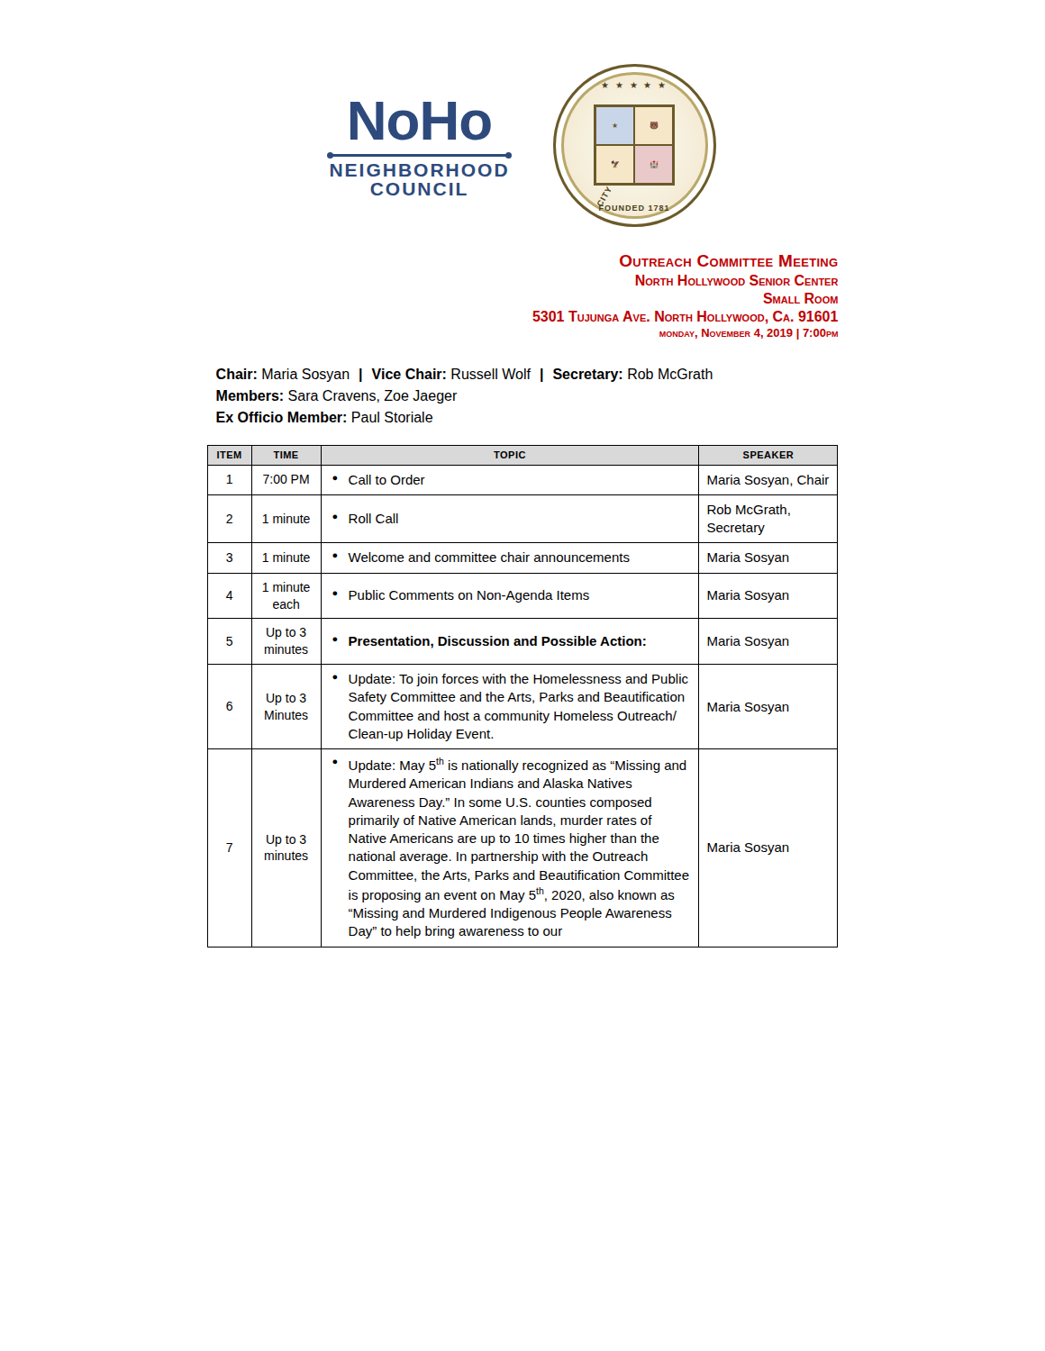NoHo
NEIGHBORHOOD
COUNCIL
★ ★ ★ ★ ★
CITY OF LOS ANGELES
★
🐻
🦅
🏰
FOUNDED 1781
Outreach Committee Meeting
North Hollywood Senior Center
Small Room
5301 Tujunga Ave. North Hollywood, Ca. 91601
monday, November 4, 2019 | 7:00pm
Chair: Maria Sosyan|Vice Chair: Russell Wolf|Secretary: Rob McGrath
Members: Sara Cravens, Zoe Jaeger
Ex Officio Member: Paul Storiale
| ITEM | TIME | TOPIC | SPEAKER |
| --- | --- | --- | --- |
| 1 | 7:00 PM | Call to Order | Maria Sosyan, Chair |
| 2 | 1 minute | Roll Call | Rob McGrath, Secretary |
| 3 | 1 minute | Welcome and committee chair announcements | Maria Sosyan |
| 4 | 1 minute each | Public Comments on Non-Agenda Items | Maria Sosyan |
| 5 | Up to 3 minutes | Presentation, Discussion and Possible Action: | Maria Sosyan |
| 6 | Up to 3 Minutes | Update: To join forces with the Homelessness and Public Safety Committee and the Arts, Parks and Beautification Committee and host a community Homeless Outreach/ Clean-up Holiday Event. | Maria Sosyan |
| 7 | Up to 3 minutes | Update: May 5 th is nationally recognized as “Missing and Murdered American Indians and Alaska Natives Awareness Day.” In some U.S. counties composed primarily of Native American lands, murder rates of Native Americans are up to 10 times higher than the national average. In partnership with the Outreach Committee, the Arts, Parks and Beautification Committee is proposing an event on May 5 th , 2020, also known as “Missing and Murdered Indigenous People Awareness Day” to help bring awareness to our | Maria Sosyan |